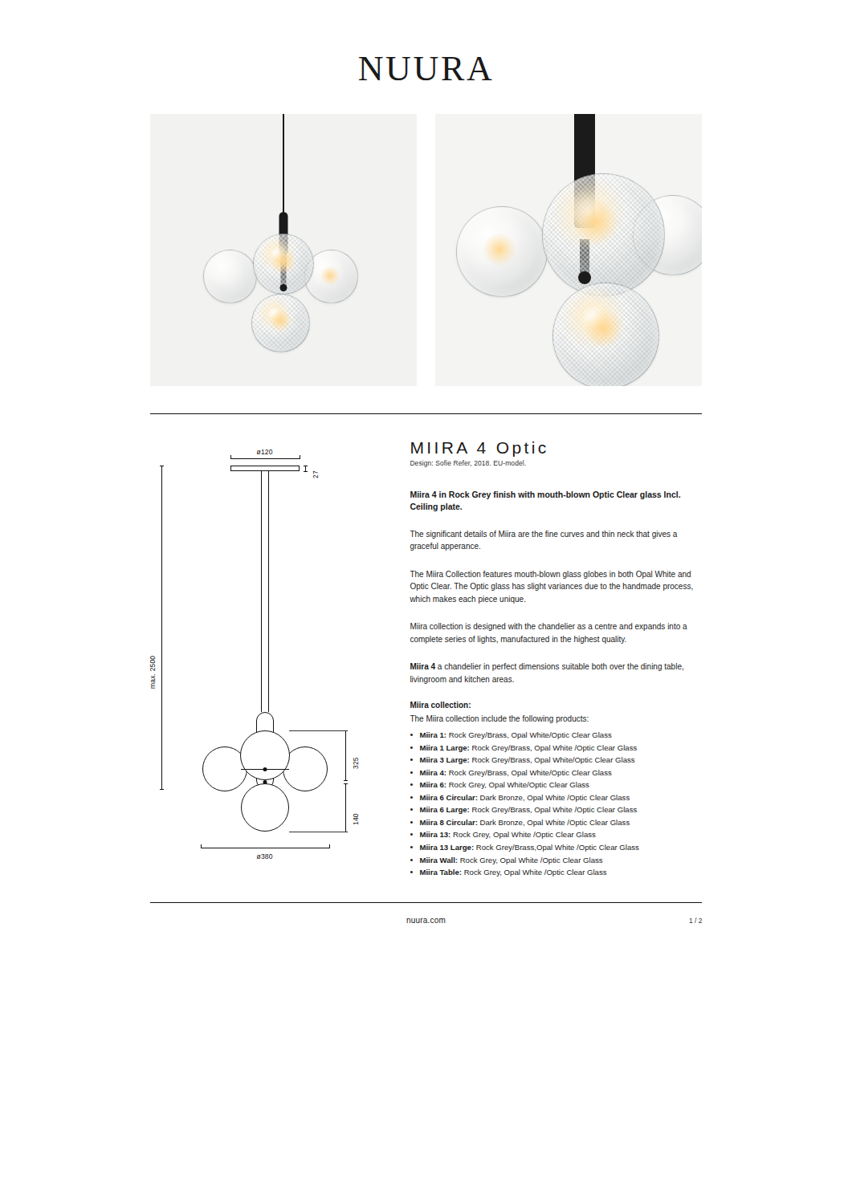NUURA
ø120
27
max. 2500
325
140
ø380
MIIRA 4 Optic
Design: Sofie Refer, 2018. EU-model.
Miira 4 in Rock Grey finish with mouth-blown Optic Clear glass Incl. Ceiling plate.
The significant details of Miira are the fine curves and thin neck that gives a graceful apperance.
The Miira Collection features mouth-blown glass globes in both Opal White and Optic Clear. The Optic glass has slight variances due to the handmade process, which makes each piece unique.
Miira collection is designed with the chandelier as a centre and expands into a complete series of lights, manufactured in the highest quality.
Miira 4 a chandelier in perfect dimensions suitable both over the dining table, livingroom and kitchen areas.
Miira collection:
The Miira collection include the following products:
Miira 1: Rock Grey/Brass, Opal White/Optic Clear Glass
Miira 1 Large: Rock Grey/Brass, Opal White /Optic Clear Glass
Miira 3 Large: Rock Grey/Brass, Opal White/Optic Clear Glass
Miira 4: Rock Grey/Brass, Opal White/Optic Clear Glass
Miira 6: Rock Grey, Opal White/Optic Clear Glass
Miira 6 Circular: Dark Bronze, Opal White /Optic Clear Glass
Miira 6 Large: Rock Grey/Brass, Opal White /Optic Clear Glass
Miira 8 Circular: Dark Bronze, Opal White /Optic Clear Glass
Miira 13: Rock Grey, Opal White /Optic Clear Glass
Miira 13 Large: Rock Grey/Brass,Opal White /Optic Clear Glass
Miira Wall: Rock Grey, Opal White /Optic Clear Glass
Miira Table: Rock Grey, Opal White /Optic Clear Glass
nuura.com 1 / 2